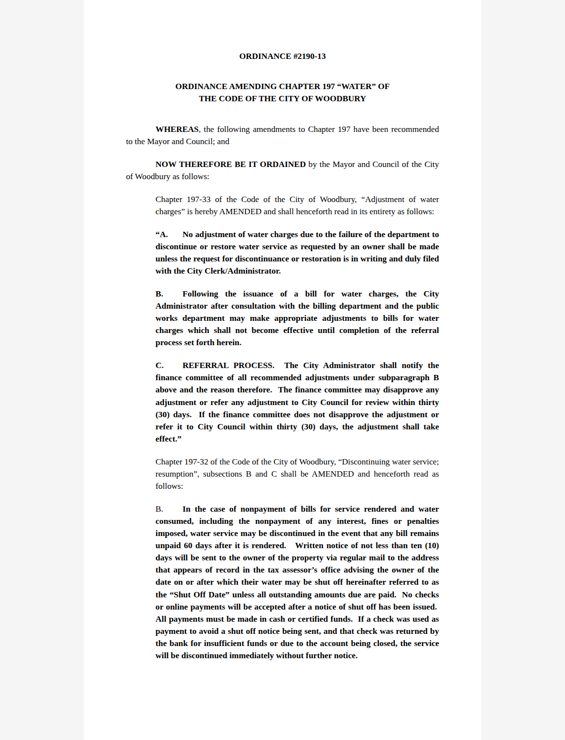Ordinance #2190-13
Ordinance Amending Chapter 197 “Water” of
the Code of the City of Woodbury
WHEREAS, the following amendments to Chapter 197 have been recommended to the Mayor and Council; and
NOW THEREFORE BE IT ORDAINED by the Mayor and Council of the City of Woodbury as follows:
Chapter 197-33 of the Code of the City of Woodbury, “Adjustment of water charges” is hereby AMENDED and shall henceforth read in its entirety as follows:
“A. No adjustment of water charges due to the failure of the department to discontinue or restore water service as requested by an owner shall be made unless the request for discontinuance or restoration is in writing and duly filed with the City Clerk/Administrator.
B. Following the issuance of a bill for water charges, the City Administrator after consultation with the billing department and the public works department may make appropriate adjustments to bills for water charges which shall not become effective until completion of the referral process set forth herein.
C. REFERRAL PROCESS. The City Administrator shall notify the finance committee of all recommended adjustments under subparagraph B above and the reason therefore. The finance committee may disapprove any adjustment or refer any adjustment to City Council for review within thirty (30) days. If the finance committee does not disapprove the adjustment or refer it to City Council within thirty (30) days, the adjustment shall take effect.”
Chapter 197-32 of the Code of the City of Woodbury, “Discontinuing water service; resumption”, subsections B and C shall be AMENDED and henceforth read as follows:
B. In the case of nonpayment of bills for service rendered and water consumed, including the nonpayment of any interest, fines or penalties imposed, water service may be discontinued in the event that any bill remains unpaid 60 days after it is rendered. Written notice of not less than ten (10) days will be sent to the owner of the property via regular mail to the address that appears of record in the tax assessor’s office advising the owner of the date on or after which their water may be shut off hereinafter referred to as the “Shut Off Date” unless all outstanding amounts due are paid. No checks or online payments will be accepted after a notice of shut off has been issued. All payments must be made in cash or certified funds. If a check was used as payment to avoid a shut off notice being sent, and that check was returned by the bank for insufficient funds or due to the account being closed, the service will be discontinued immediately without further notice.